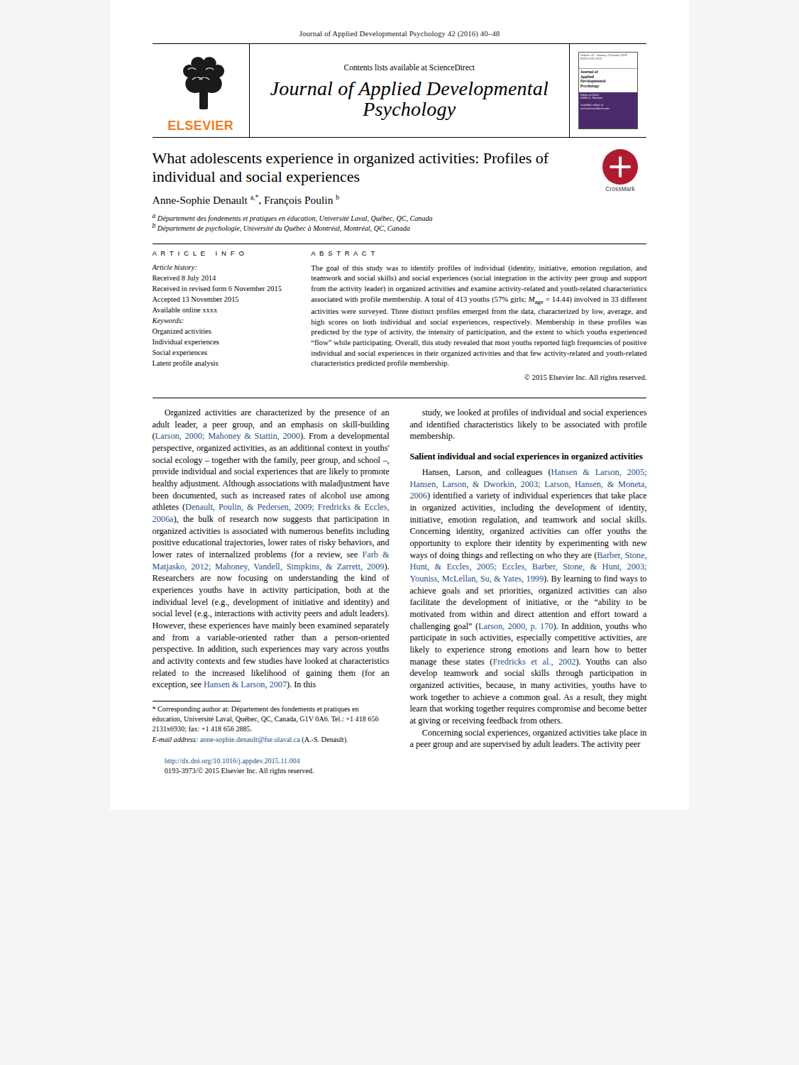Journal of Applied Developmental Psychology 42 (2016) 40–48
ELSEVIER
Contents lists available at ScienceDirect
Journal of Applied Developmental Psychology
Volume 42 January–February 2016 ISSN 0193-3973
Journal of
Applied
Developmental
Psychology
Editor-in-Chief
Judith G. Smetana
Available online at
www.sciencedirect.com
CrossMark
What adolescents experience in organized activities: Profiles of individual and social experiences
Anne-Sophie Denault a,*, François Poulin b
a Département des fondements et pratiques en éducation, Université Laval, Québec, QC, Canada
b Département de psychologie, Université du Québec à Montréal, Montréal, QC, Canada
A R T I C L E I N F O
Article history:
Received 8 July 2014
Received in revised form 6 November 2015
Accepted 13 November 2015
Available online xxxx
Keywords:
Organized activities
Individual experiences
Social experiences
Latent profile analysis
A B S T R A C T
The goal of this study was to identify profiles of individual (identity, initiative, emotion regulation, and teamwork and social skills) and social experiences (social integration in the activity peer group and support from the activity leader) in organized activities and examine activity-related and youth-related characteristics associated with profile membership. A total of 413 youths (57% girls; Mage = 14.44) involved in 33 different activities were surveyed. Three distinct profiles emerged from the data, characterized by low, average, and high scores on both individual and social experiences, respectively. Membership in these profiles was predicted by the type of activity, the intensity of participation, and the extent to which youths experienced “flow” while participating. Overall, this study revealed that most youths reported high frequencies of positive individual and social experiences in their organized activities and that few activity-related and youth-related characteristics predicted profile membership.
© 2015 Elsevier Inc. All rights reserved.
Organized activities are characterized by the presence of an adult leader, a peer group, and an emphasis on skill-building (Larson, 2000; Mahoney & Stattin, 2000). From a developmental perspective, organized activities, as an additional context in youths' social ecology – together with the family, peer group, and school –, provide individual and social experiences that are likely to promote healthy adjustment. Although associations with maladjustment have been documented, such as increased rates of alcohol use among athletes (Denault, Poulin, & Pedersen, 2009; Fredricks & Eccles, 2006a), the bulk of research now suggests that participation in organized activities is associated with numerous benefits including positive educational trajectories, lower rates of risky behaviors, and lower rates of internalized problems (for a review, see Farb & Matjasko, 2012; Mahoney, Vandell, Simpkins, & Zarrett, 2009). Researchers are now focusing on understanding the kind of experiences youths have in activity participation, both at the individual level (e.g., development of initiative and identity) and social level (e.g., interactions with activity peers and adult leaders). However, these experiences have mainly been examined separately and from a variable-oriented rather than a person-oriented perspective. In addition, such experiences may vary across youths and activity contexts and few studies have looked at characteristics related to the increased likelihood of gaining them (for an exception, see Hansen & Larson, 2007). In this
* Corresponding author at: Département des fondements et pratiques en éducation, Université Laval, Québec, QC, Canada, G1V 0A6. Tel.: +1 418 656 2131x6930; fax: +1 418 656 2885.
E-mail address: anne-sophie.denault@fse.ulaval.ca (A.-S. Denault).
http://dx.doi.org/10.1016/j.appdev.2015.11.004
0193-3973/© 2015 Elsevier Inc. All rights reserved.
study, we looked at profiles of individual and social experiences and identified characteristics likely to be associated with profile membership.
Salient individual and social experiences in organized activities
Hansen, Larson, and colleagues (Hansen & Larson, 2005; Hansen, Larson, & Dworkin, 2003; Larson, Hansen, & Moneta, 2006) identified a variety of individual experiences that take place in organized activities, including the development of identity, initiative, emotion regulation, and teamwork and social skills. Concerning identity, organized activities can offer youths the opportunity to explore their identity by experimenting with new ways of doing things and reflecting on who they are (Barber, Stone, Hunt, & Eccles, 2005; Eccles, Barber, Stone, & Hunt, 2003; Youniss, McLellan, Su, & Yates, 1999). By learning to find ways to achieve goals and set priorities, organized activities can also facilitate the development of initiative, or the “ability to be motivated from within and direct attention and effort toward a challenging goal” (Larson, 2000, p. 170). In addition, youths who participate in such activities, especially competitive activities, are likely to experience strong emotions and learn how to better manage these states (Fredricks et al., 2002). Youths can also develop teamwork and social skills through participation in organized activities, because, in many activities, youths have to work together to achieve a common goal. As a result, they might learn that working together requires compromise and become better at giving or receiving feedback from others.
Concerning social experiences, organized activities take place in a peer group and are supervised by adult leaders. The activity peer